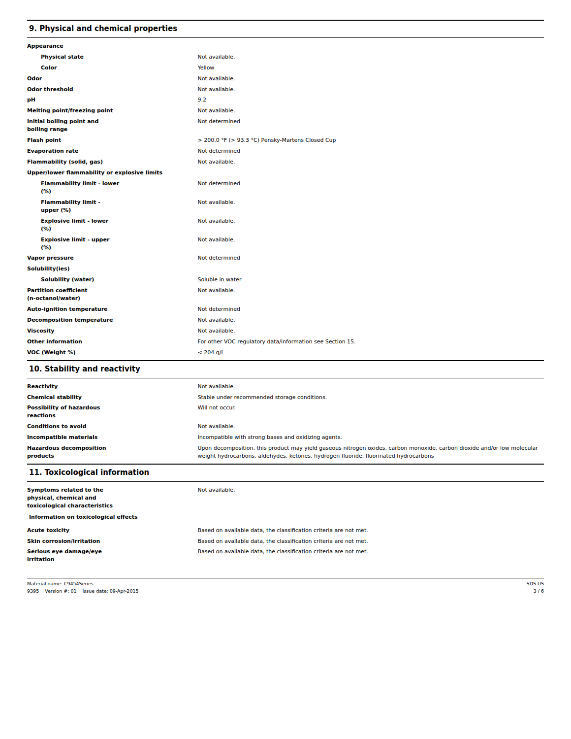9. Physical and chemical properties
| Appearance | |
| Physical state | Not available. |
| Color | Yellow |
| Odor | Not available. |
| Odor threshold | Not available. |
| pH | 9.2 |
| Melting point/freezing point | Not available. |
| Initial boiling point and boiling range | Not determined |
| Flash point | > 200.0 °F (> 93.3 °C) Pensky-Martens Closed Cup |
| Evaporation rate | Not determined |
| Flammability (solid, gas) | Not available. |
| Upper/lower flammability or explosive limits |
| Flammability limit - lower (%) | Not determined |
| Flammability limit - upper (%) | Not available. |
| Explosive limit - lower (%) | Not available. |
| Explosive limit - upper (%) | Not available. |
| Vapor pressure | Not determined |
| Solubility(ies) | |
| Solubility (water) | Soluble in water |
| Partition coefficient (n-octanol/water) | Not available. |
| Auto-ignition temperature | Not determined |
| Decomposition temperature | Not available. |
| Viscosity | Not available. |
| Other information | For other VOC regulatory data/information see Section 15. |
| VOC (Weight %) | < 204 g/l |
10. Stability and reactivity
| Reactivity | Not available. |
| Chemical stability | Stable under recommended storage conditions. |
| Possibility of hazardous reactions | Will not occur. |
| Conditions to avoid | Not available. |
| Incompatible materials | Incompatible with strong bases and oxidizing agents. |
| Hazardous decomposition products | Upon decomposition, this product may yield gaseous nitrogen oxides, carbon monoxide, carbon dioxide and/or low molecular weight hydrocarbons. aldehydes, ketones, hydrogen fluoride, fluorinated hydrocarbons |
11. Toxicological information
| Symptoms related to the physical, chemical and toxicological characteristics | Not available. |
Information on toxicological effects
| Acute toxicity | Based on available data, the classification criteria are not met. |
| Skin corrosion/irritation | Based on available data, the classification criteria are not met. |
| Serious eye damage/eye irritation | Based on available data, the classification criteria are not met. |
Material name: C9454Series
9395 Version #: 01 Issue date: 09-Apr-2015
SDS US
3 / 6